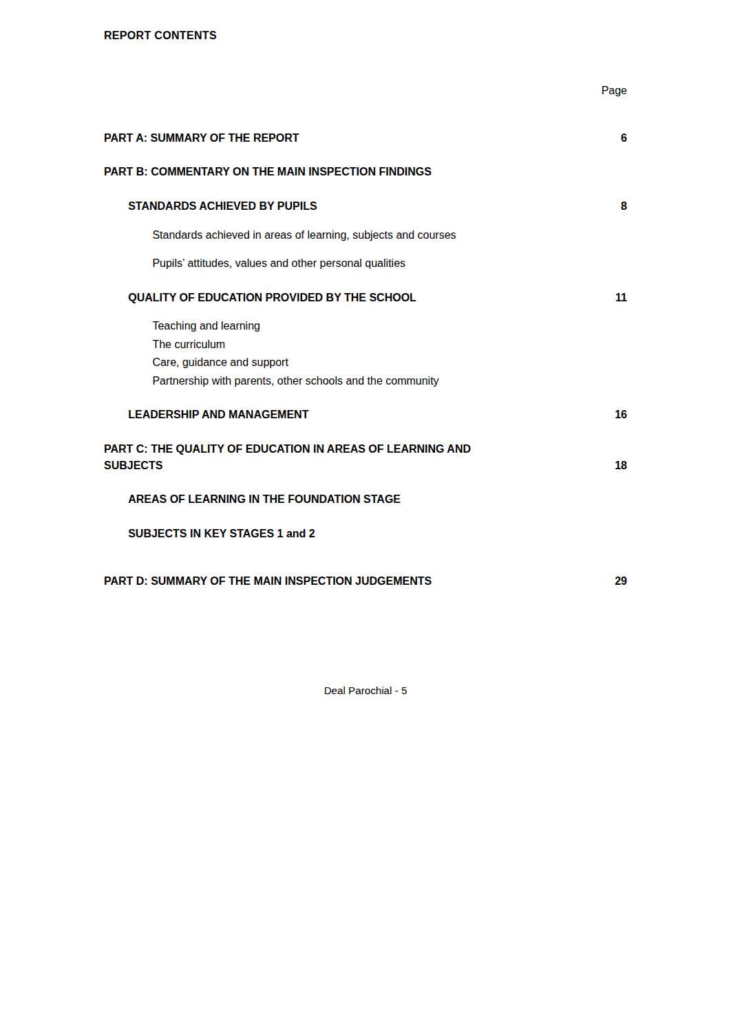REPORT CONTENTS
Page
| PART A: SUMMARY OF THE REPORT | 6 |
| PART B: COMMENTARY ON THE MAIN INSPECTION FINDINGS | |
| STANDARDS ACHIEVED BY PUPILS | 8 |
| Standards achieved in areas of learning, subjects and courses | |
| Pupils’ attitudes, values and other personal qualities | |
| QUALITY OF EDUCATION PROVIDED BY THE SCHOOL | 11 |
| Teaching and learning | |
| The curriculum | |
| Care, guidance and support | |
| Partnership with parents, other schools and the community | |
| LEADERSHIP AND MANAGEMENT | 16 |
| PART C: THE QUALITY OF EDUCATION IN AREAS OF LEARNING AND SUBJECTS | 18 |
| AREAS OF LEARNING IN THE FOUNDATION STAGE | |
| SUBJECTS IN KEY STAGES 1 and 2 | |
| PART D: SUMMARY OF THE MAIN INSPECTION JUDGEMENTS | 29 |
Deal Parochial - 5